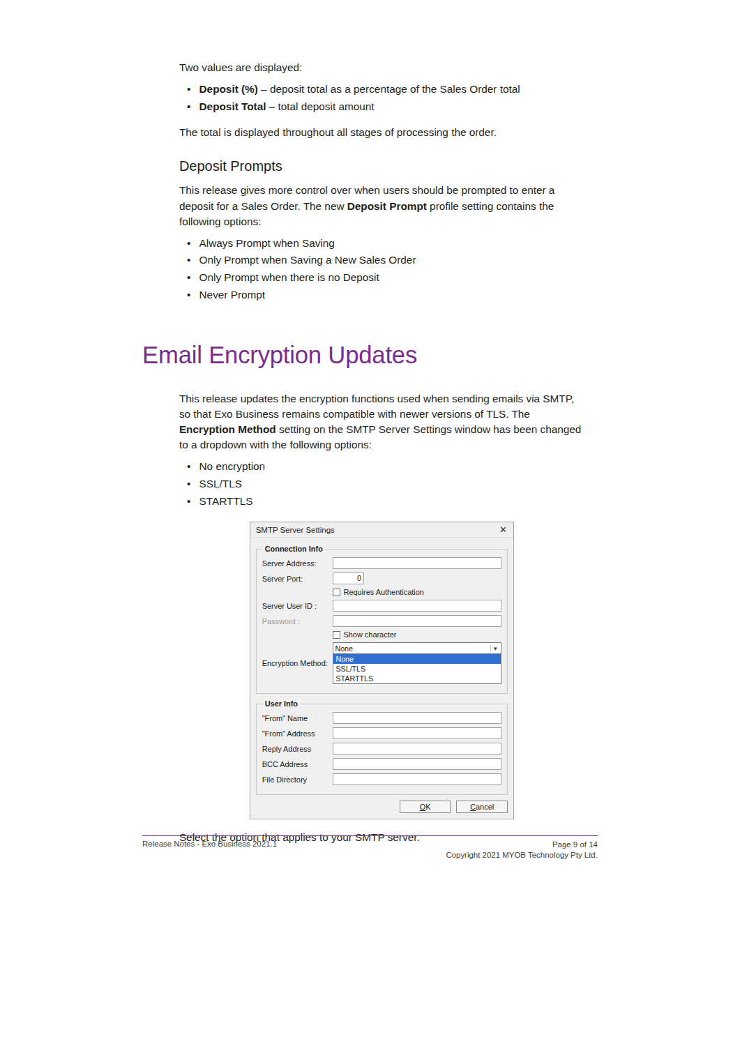Two values are displayed:
Deposit (%) – deposit total as a percentage of the Sales Order total
Deposit Total – total deposit amount
The total is displayed throughout all stages of processing the order.
Deposit Prompts
This release gives more control over when users should be prompted to enter a deposit for a Sales Order. The new Deposit Prompt profile setting contains the following options:
Always Prompt when Saving
Only Prompt when Saving a New Sales Order
Only Prompt when there is no Deposit
Never Prompt
Email Encryption Updates
This release updates the encryption functions used when sending emails via SMTP, so that Exo Business remains compatible with newer versions of TLS. The Encryption Method setting on the SMTP Server Settings window has been changed to a dropdown with the following options:
No encryption
SSL/TLS
STARTTLS
SMTP Server Settings ✕
Connection Info
Server Address:
Server Port:
0
Requires Authentication
Server User ID :
Password :
Show character
Encryption Method:
None▾
None
SSL/TLS
STARTTLS
User Info
"From" Name
"From" Address
Reply Address
BCC Address
File Directory
OK
Cancel
Select the option that applies to your SMTP server.
Release Notes - Exo Business 2021.1
Page 9 of 14
Copyright 2021 MYOB Technology Pty Ltd.